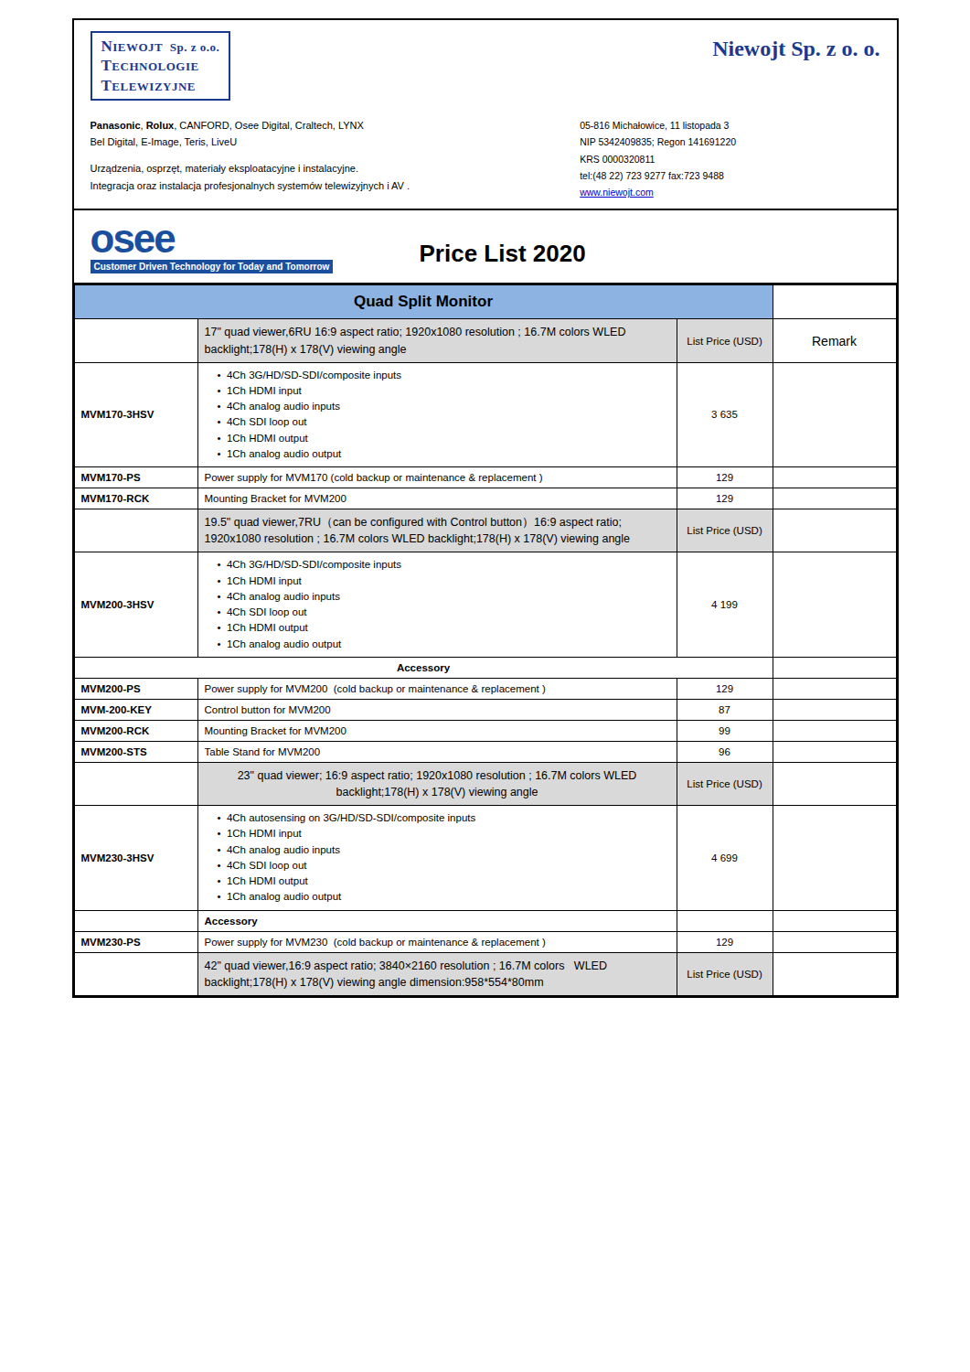NIEWOJT Sp. z o.o.
TECHNOLOGIE
TELEWIZYJNE
Niewojt Sp. z o. o.
Panasonic, Rolux, CANFORD, Osee Digital, Craltech, LYNX
Bel Digital, E-Image, Teris, LiveU
Urządzenia, osprzęt, materiały eksploatacyjne i instalacyjne.
Integracja oraz instalacja profesjonalnych systemów telewizyjnych i AV .
05-816 Michałowice, 11 listopada 3
NIP 5342409835; Regon 141691220
KRS 0000320811
tel:(48 22) 723 9277 fax:723 9488
www.niewojt.com
osee
Customer Driven Technology for Today and Tomorrow
Price List 2020
| Quad Split Monitor | |
| | 17" quad viewer,6RU 16:9 aspect ratio; 1920x1080 resolution ; 16.7M colors WLED backlight;178(H) x 178(V) viewing angle | List Price (USD) | Remark |
| MVM170-3HSV | 4Ch 3G/HD/SD-SDI/composite inputs 1Ch HDMI input 4Ch analog audio inputs 4Ch SDI loop out 1Ch HDMI output 1Ch analog audio output | 3 635 | |
| MVM170-PS | Power supply for MVM170 (cold backup or maintenance & replacement ) | 129 | |
| MVM170-RCK | Mounting Bracket for MVM200 | 129 | |
| | 19.5" quad viewer,7RU（can be configured with Control button）16:9 aspect ratio; 1920x1080 resolution ; 16.7M colors WLED backlight;178(H) x 178(V) viewing angle | List Price (USD) | |
| MVM200-3HSV | 4Ch 3G/HD/SD-SDI/composite inputs 1Ch HDMI input 4Ch analog audio inputs 4Ch SDI loop out 1Ch HDMI output 1Ch analog audio output | 4 199 | |
| Accessory | |
| MVM200-PS | Power supply for MVM200 (cold backup or maintenance & replacement ) | 129 | |
| MVM-200-KEY | Control button for MVM200 | 87 | |
| MVM200-RCK | Mounting Bracket for MVM200 | 99 | |
| MVM200-STS | Table Stand for MVM200 | 96 | |
| | 23" quad viewer; 16:9 aspect ratio; 1920x1080 resolution ; 16.7M colors WLED backlight;178(H) x 178(V) viewing angle | List Price (USD) | |
| MVM230-3HSV | 4Ch autosensing on 3G/HD/SD-SDI/composite inputs 1Ch HDMI input 4Ch analog audio inputs 4Ch SDI loop out 1Ch HDMI output 1Ch analog audio output | 4 699 | |
| | Accessory | | |
| MVM230-PS | Power supply for MVM230 (cold backup or maintenance & replacement ) | 129 | |
| | 42" quad viewer,16:9 aspect ratio; 3840×2160 resolution ; 16.7M colors WLED backlight;178(H) x 178(V) viewing angle dimension:958*554*80mm | List Price (USD) | |